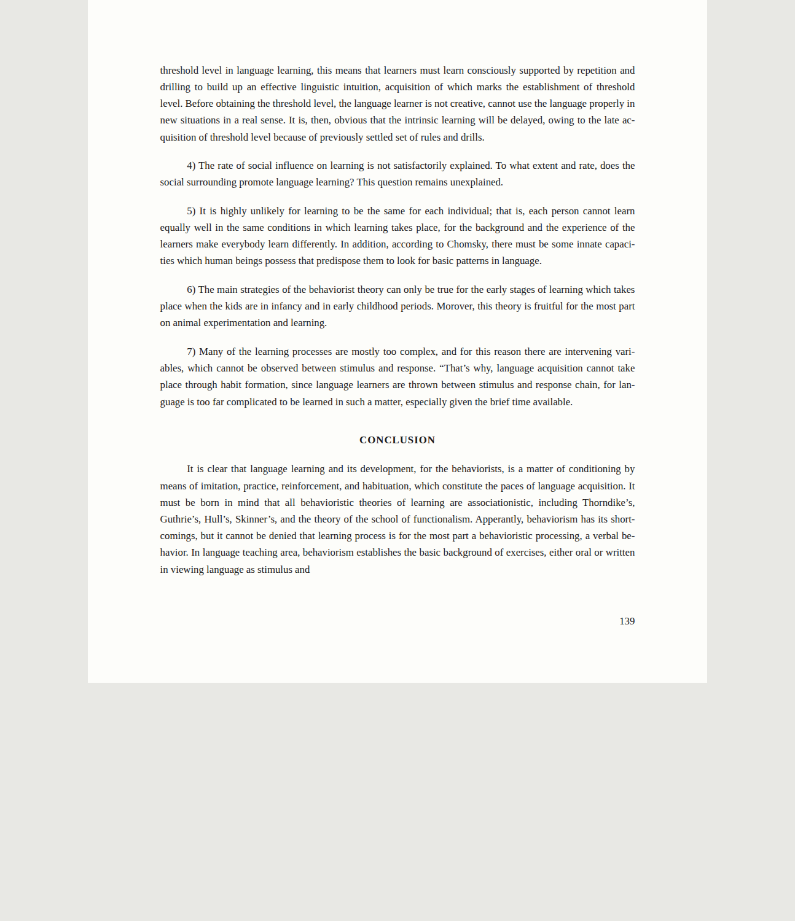threshold level in language learning, this means that learners must learn consciously supported by repetition and drilling to build up an effective linguistic intuition, acquisition of which marks the establishment of threshold level. Before obtaining the threshold level, the language learner is not creative, cannot use the language properly in new situations in a real sense. It is, then, obvious that the intrinsic learning will be delayed, owing to the late acquisition of threshold level because of previously settled set of rules and drills.
4) The rate of social influence on learning is not satisfactorily explained. To what extent and rate, does the social surrounding promote language learning? This question remains unexplained.
5) It is highly unlikely for learning to be the same for each individual; that is, each person cannot learn equally well in the same conditions in which learning takes place, for the background and the experience of the learners make everybody learn differently. In addition, according to Chomsky, there must be some innate capacities which human beings possess that predispose them to look for basic patterns in language.
6) The main strategies of the behaviorist theory can only be true for the early stages of learning which takes place when the kids are in infancy and in early childhood periods. Morover, this theory is fruitful for the most part on animal experimentation and learning.
7) Many of the learning processes are mostly too complex, and for this reason there are intervening variables, which cannot be observed between stimulus and response. “That’s why, language acquisition cannot take place through habit formation, since language learners are thrown between stimulus and response chain, for language is too far complicated to be learned in such a matter, especially given the brief time available.
CONCLUSION
It is clear that language learning and its development, for the behaviorists, is a matter of conditioning by means of imitation, practice, reinforcement, and habituation, which constitute the paces of language acquisition. It must be born in mind that all behavioristic theories of learning are associationistic, including Thorndike’s, Guthrie’s, Hull’s, Skinner’s, and the theory of the school of functionalism. Apperantly, behaviorism has its shortcomings, but it cannot be denied that learning process is for the most part a behavioristic processing, a verbal behavior. In language teaching area, behaviorism establishes the basic background of exercises, either oral or written in viewing language as stimulus and
139